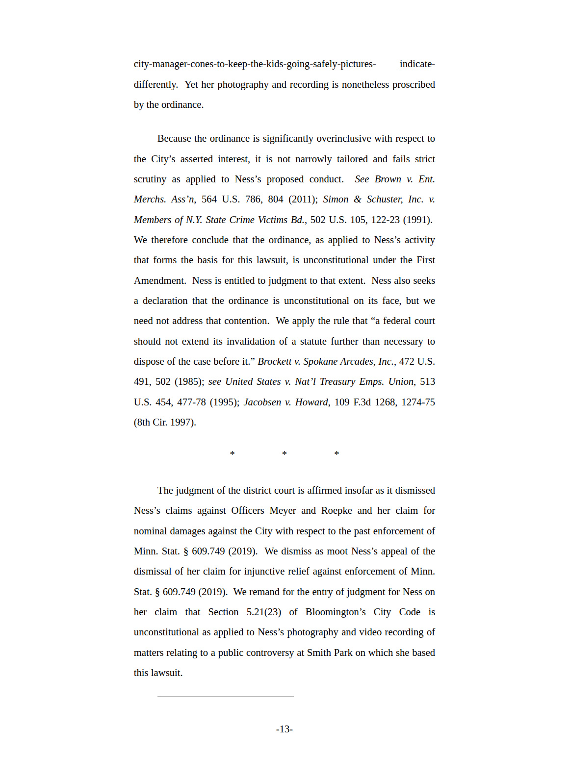city-manager-cones-to-keep-the-kids-going-safely-pictures- indicate-differently. Yet her photography and recording is nonetheless proscribed by the ordinance.
Because the ordinance is significantly overinclusive with respect to the City’s asserted interest, it is not narrowly tailored and fails strict scrutiny as applied to Ness’s proposed conduct. See Brown v. Ent. Merchs. Ass’n, 564 U.S. 786, 804 (2011); Simon & Schuster, Inc. v. Members of N.Y. State Crime Victims Bd., 502 U.S. 105, 122-23 (1991). We therefore conclude that the ordinance, as applied to Ness’s activity that forms the basis for this lawsuit, is unconstitutional under the First Amendment. Ness is entitled to judgment to that extent. Ness also seeks a declaration that the ordinance is unconstitutional on its face, but we need not address that contention. We apply the rule that “a federal court should not extend its invalidation of a statute further than necessary to dispose of the case before it.” Brockett v. Spokane Arcades, Inc., 472 U.S. 491, 502 (1985); see United States v. Nat’l Treasury Emps. Union, 513 U.S. 454, 477-78 (1995); Jacobsen v. Howard, 109 F.3d 1268, 1274-75 (8th Cir. 1997).
* * *
The judgment of the district court is affirmed insofar as it dismissed Ness’s claims against Officers Meyer and Roepke and her claim for nominal damages against the City with respect to the past enforcement of Minn. Stat. § 609.749 (2019). We dismiss as moot Ness’s appeal of the dismissal of her claim for injunctive relief against enforcement of Minn. Stat. § 609.749 (2019). We remand for the entry of judgment for Ness on her claim that Section 5.21(23) of Bloomington’s City Code is unconstitutional as applied to Ness’s photography and video recording of matters relating to a public controversy at Smith Park on which she based this lawsuit.
-13-